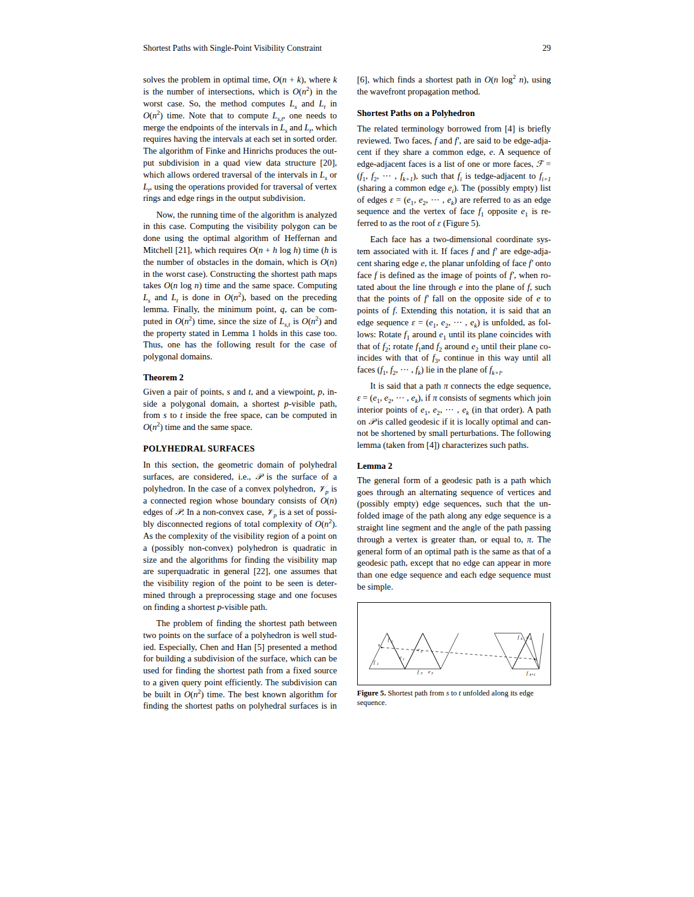Shortest Paths with Single-Point Visibility Constraint
29
solves the problem in optimal time, O(n + k), where k is the number of intersections, which is O(n2) in the worst case. So, the method computes Ls and Lt in O(n2) time. Note that to compute Ls,t, one needs to merge the endpoints of the intervals in Ls and Lt, which requires having the intervals at each set in sorted order. The algorithm of Finke and Hinrichs produces the output subdivision in a quad view data structure [20], which allows ordered traversal of the intervals in Ls or Lt, using the operations provided for traversal of vertex rings and edge rings in the output subdivision.
Now, the running time of the algorithm is analyzed in this case. Computing the visibility polygon can be done using the optimal algorithm of Heffernan and Mitchell [21], which requires O(n + h log h) time (h is the number of obstacles in the domain, which is O(n) in the worst case). Constructing the shortest path maps takes O(n log n) time and the same space. Computing Ls and Lt is done in O(n2), based on the preceding lemma. Finally, the minimum point, q, can be computed in O(n2) time, since the size of Ls,t is O(n2) and the property stated in Lemma 1 holds in this case too. Thus, one has the following result for the case of polygonal domains.
Theorem 2
Given a pair of points, s and t, and a viewpoint, p, inside a polygonal domain, a shortest p-visible path, from s to t inside the free space, can be computed in O(n2) time and the same space.
Polyhedral Surfaces
In this section, the geometric domain of polyhedral surfaces, are considered, i.e., 𝒫 is the surface of a polyhedron. In the case of a convex polyhedron, 𝒱p is a connected region whose boundary consists of O(n) edges of 𝒫. In a non-convex case, 𝒱p is a set of possibly disconnected regions of total complexity of O(n2). As the complexity of the visibility region of a point on a (possibly non-convex) polyhedron is quadratic in size and the algorithms for finding the visibility map are superquadratic in general [22], one assumes that the visibility region of the point to be seen is determined through a preprocessing stage and one focuses on finding a shortest p-visible path.
The problem of finding the shortest path between two points on the surface of a polyhedron is well studied. Especially, Chen and Han [5] presented a method for building a subdivision of the surface, which can be used for finding the shortest path from a fixed source to a given query point efficiently. The subdivision can be built in O(n2) time. The best known algorithm for finding the shortest paths on polyhedral surfaces is in [6], which finds a shortest path in O(n log2 n), using the wavefront propagation method.
Shortest Paths on a Polyhedron
The related terminology borrowed from [4] is briefly reviewed. Two faces, f and f′, are said to be edge-adjacent if they share a common edge, e. A sequence of edge-adjacent faces is a list of one or more faces, ℱ = (f1, f2, ··· , fk+1), such that fi is tedge-adjacent to fi+1 (sharing a common edge ei). The (possibly empty) list of edges ε = (e1, e2, ··· , ek) are referred to as an edge sequence and the vertex of face f1 opposite e1 is referred to as the root of ε (Figure 5).
Each face has a two-dimensional coordinate system associated with it. If faces f and f′ are edge-adjacent sharing edge e, the planar unfolding of face f′ onto face f is defined as the image of points of f′, when rotated about the line through e into the plane of f, such that the points of f′ fall on the opposite side of e to points of f. Extending this notation, it is said that an edge sequence ε = (e1, e2, ··· , ek) is unfolded, as follows: Rotate f1 around e1 until its plane coincides with that of f2; rotate f1and f2 around e2 until their plane coincides with that of f3, continue in this way until all faces (f1, f2, ··· , fk) lie in the plane of fk+l.
It is said that a path π connects the edge sequence, ε = (e1, e2, ··· , ek), if π consists of segments which join interior points of e1, e2, ··· , ek (in that order). A path on 𝒫 is called geodesic if it is locally optimal and cannot be shortened by small perturbations. The following lemma (taken from [4]) characterizes such paths.
Lemma 2
The general form of a geodesic path is a path which goes through an alternating sequence of vertices and (possibly empty) edge sequences, such that the unfolded image of the path along any edge sequence is a straight line segment and the angle of the path passing through a vertex is greater than, or equal to, π. The general form of an optimal path is the same as that of a geodesic path, except that no edge can appear in more than one edge sequence and each edge sequence must be simple.
s t f2 f1 e1 e2 f3 e3 fk ek fk+1
Figure 5. Shortest path from s to t unfolded along its edge sequence.